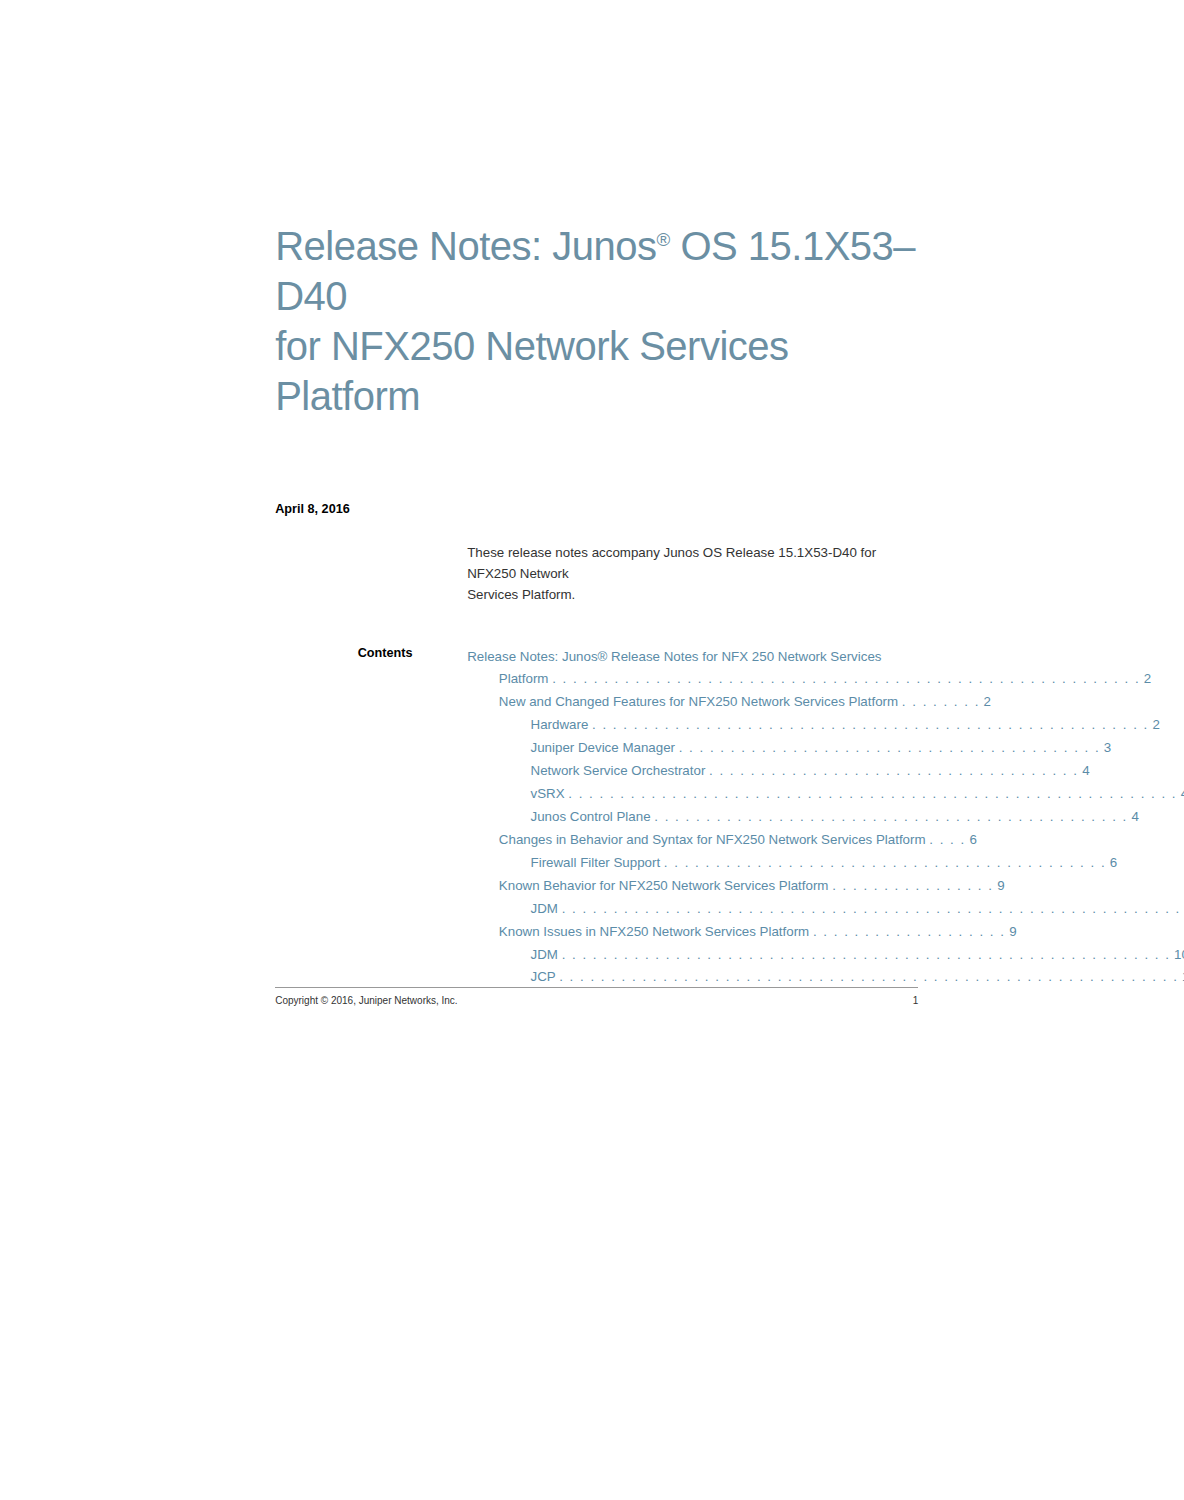Release Notes: Junos® OS 15.1X53–D40
for NFX250 Network Services Platform
April 8, 2016
These release notes accompany Junos OS Release 15.1X53-D40 for NFX250 Network
Services Platform.
Contents
Release Notes: Junos® Release Notes for NFX 250 Network Services Platform . . . . . . . . . . . . . . . . . . . . . . . . . . . . . . . . . . . . . . . . . . . . . . . . . . . . . . . . . 2 New and Changed Features for NFX250 Network Services Platform . . . . . . . . 2 Hardware . . . . . . . . . . . . . . . . . . . . . . . . . . . . . . . . . . . . . . . . . . . . . . . . . . . . . . 2 Juniper Device Manager . . . . . . . . . . . . . . . . . . . . . . . . . . . . . . . . . . . . . . . . . 3 Network Service Orchestrator . . . . . . . . . . . . . . . . . . . . . . . . . . . . . . . . . . . . 4 vSRX . . . . . . . . . . . . . . . . . . . . . . . . . . . . . . . . . . . . . . . . . . . . . . . . . . . . . . . . . . . 4 Junos Control Plane . . . . . . . . . . . . . . . . . . . . . . . . . . . . . . . . . . . . . . . . . . . . . . 4 Changes in Behavior and Syntax for NFX250 Network Services Platform . . . . 6 Firewall Filter Support . . . . . . . . . . . . . . . . . . . . . . . . . . . . . . . . . . . . . . . . . . . 6 Known Behavior for NFX250 Network Services Platform . . . . . . . . . . . . . . . . 9 JDM . . . . . . . . . . . . . . . . . . . . . . . . . . . . . . . . . . . . . . . . . . . . . . . . . . . . . . . . . . . . 9 Known Issues in NFX250 Network Services Platform . . . . . . . . . . . . . . . . . . . 9 JDM . . . . . . . . . . . . . . . . . . . . . . . . . . . . . . . . . . . . . . . . . . . . . . . . . . . . . . . . . . . 10 JCP . . . . . . . . . . . . . . . . . . . . . . . . . . . . . . . . . . . . . . . . . . . . . . . . . . . . . . . . . . . . 11
Copyright © 2016, Juniper Networks, Inc. 1